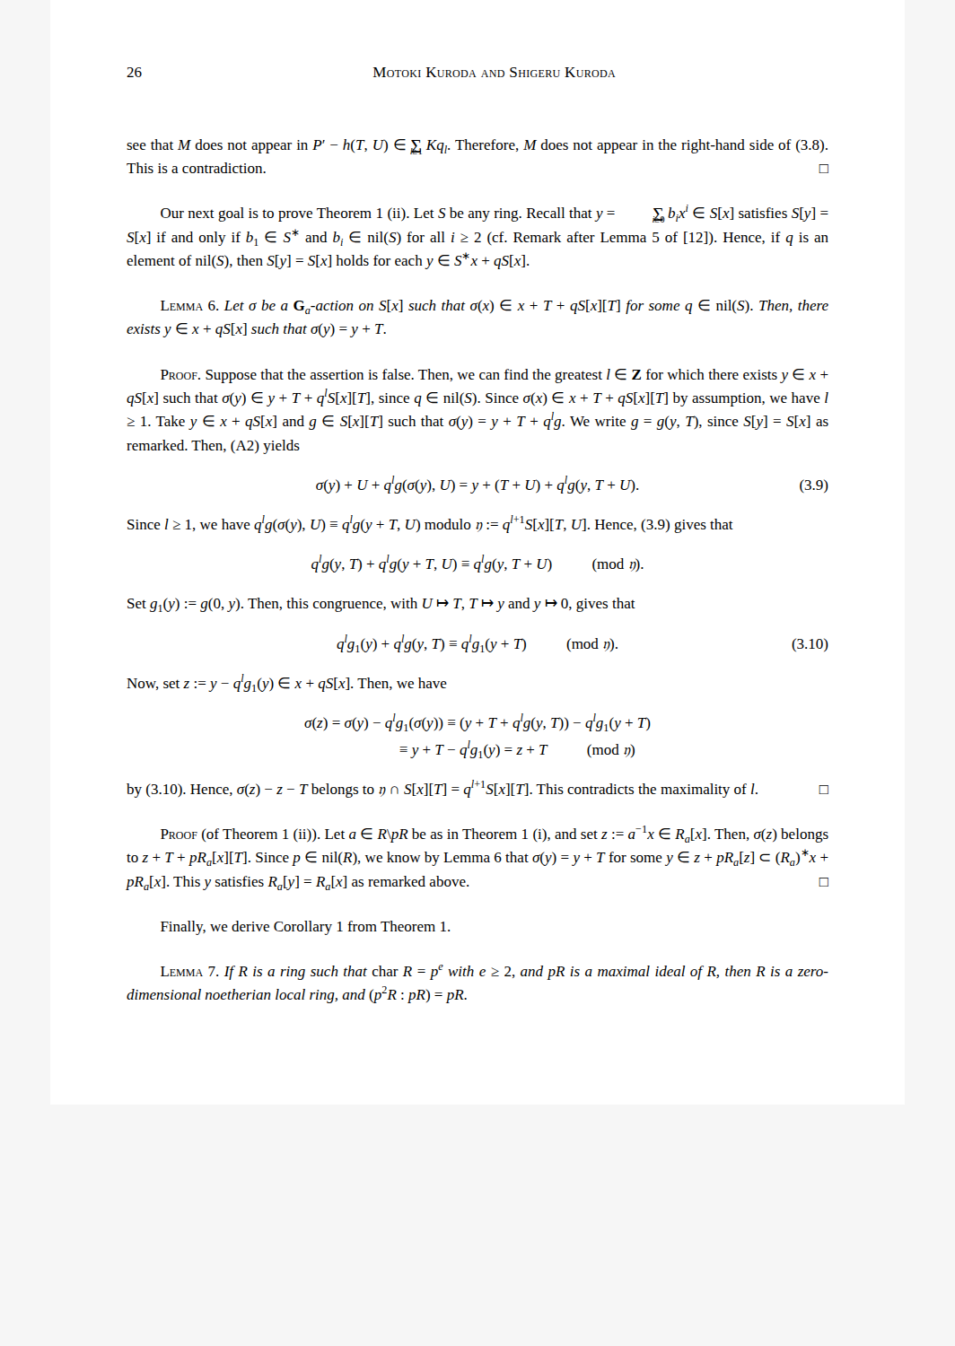26 Motoki Kuroda and Shigeru Kuroda
see that M does not appear in P′ − h(T, U) ∈ Σl≥1 Kql. Therefore, M does not appear in the right-hand side of (3.8). This is a contradiction. □
Our next goal is to prove Theorem 1 (ii). Let S be any ring. Recall that y = Σi≥0 bixi ∈ S[x] satisfies S[y] = S[x] if and only if b1 ∈ S∗ and bi ∈ nil(S) for all i ≥ 2 (cf. Remark after Lemma 5 of [12]). Hence, if q is an element of nil(S), then S[y] = S[x] holds for each y ∈ S∗x + qS[x].
Lemma 6. Let σ be a Ga-action on S[x] such that σ(x) ∈ x + T + qS[x][T] for some q ∈ nil(S). Then, there exists y ∈ x + qS[x] such that σ(y) = y + T.
Proof. Suppose that the assertion is false. Then, we can find the greatest l ∈ Z for which there exists y ∈ x + qS[x] such that σ(y) ∈ y + T + qlS[x][T], since q ∈ nil(S). Since σ(x) ∈ x + T + qS[x][T] by assumption, we have l ≥ 1. Take y ∈ x + qS[x] and g ∈ S[x][T] such that σ(y) = y + T + qlg. We write g = g(y, T), since S[y] = S[x] as remarked. Then, (A2) yields
σ(y) + U + qlg(σ(y), U) = y + (T + U) + qlg(y, T + U). (3.9)
Since l ≥ 1, we have qlg(σ(y), U) ≡ qlg(y + T, U) modulo 𝔶 := ql+1S[x][T, U]. Hence, (3.9) gives that
qlg(y, T) + qlg(y + T, U) ≡ qlg(y, T + U) (mod 𝔶).
Set g1(y) := g(0, y). Then, this congruence, with U ↦ T, T ↦ y and y ↦ 0, gives that
qlg1(y) + qlg(y, T) ≡ qlg1(y + T) (mod 𝔶). (3.10)
Now, set z := y − qlg1(y) ∈ x + qS[x]. Then, we have
σ(z) = σ(y) − qlg1(σ(y)) ≡ (y + T + qlg(y, T)) − qlg1(y + T)
≡ y + T − qlg1(y) = z + T (mod 𝔶)
by (3.10). Hence, σ(z) − z − T belongs to 𝔶 ∩ S[x][T] = ql+1S[x][T]. This contradicts the maximality of l. □
Proof (of Theorem 1 (ii)). Let a ∈ R\pR be as in Theorem 1 (i), and set z := a−1x ∈ Ra[x]. Then, σ(z) belongs to z + T + pRa[x][T]. Since p ∈ nil(R), we know by Lemma 6 that σ(y) = y + T for some y ∈ z + pRa[z] ⊂ (Ra)∗x + pRa[x]. This y satisfies Ra[y] = Ra[x] as remarked above. □
Finally, we derive Corollary 1 from Theorem 1.
Lemma 7. If R is a ring such that char R = pe with e ≥ 2, and pR is a maximal ideal of R, then R is a zero-dimensional noetherian local ring, and (p2R : pR) = pR.